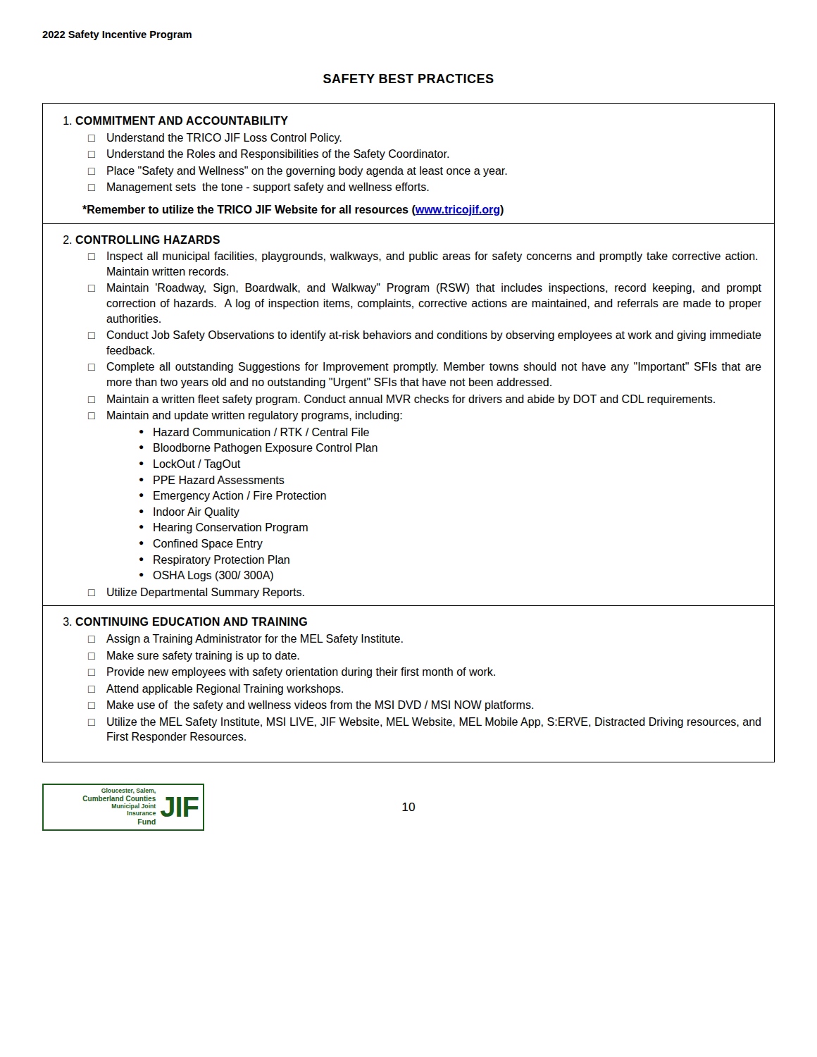2022 Safety Incentive Program
SAFETY BEST PRACTICES
COMMITMENT AND ACCOUNTABILITY
Understand the TRICO JIF Loss Control Policy.
Understand the Roles and Responsibilities of the Safety Coordinator.
Place "Safety and Wellness" on the governing body agenda at least once a year.
Management sets the tone - support safety and wellness efforts.
*Remember to utilize the TRICO JIF Website for all resources (www.tricojif.org)
CONTROLLING HAZARDS
Inspect all municipal facilities, playgrounds, walkways, and public areas for safety concerns and promptly take corrective action. Maintain written records.
Maintain 'Roadway, Sign, Boardwalk, and Walkway" Program (RSW) that includes inspections, record keeping, and prompt correction of hazards. A log of inspection items, complaints, corrective actions are maintained, and referrals are made to proper authorities.
Conduct Job Safety Observations to identify at-risk behaviors and conditions by observing employees at work and giving immediate feedback.
Complete all outstanding Suggestions for Improvement promptly. Member towns should not have any "Important" SFIs that are more than two years old and no outstanding "Urgent" SFIs that have not been addressed.
Maintain a written fleet safety program. Conduct annual MVR checks for drivers and abide by DOT and CDL requirements.
Maintain and update written regulatory programs, including:
Hazard Communication / RTK / Central File
Bloodborne Pathogen Exposure Control Plan
LockOut / TagOut
PPE Hazard Assessments
Emergency Action / Fire Protection
Indoor Air Quality
Hearing Conservation Program
Confined Space Entry
Respiratory Protection Plan
OSHA Logs (300/ 300A)
Utilize Departmental Summary Reports.
CONTINUING EDUCATION AND TRAINING
Assign a Training Administrator for the MEL Safety Institute.
Make sure safety training is up to date.
Provide new employees with safety orientation during their first month of work.
Attend applicable Regional Training workshops.
Make use of the safety and wellness videos from the MSI DVD / MSI NOW platforms.
Utilize the MEL Safety Institute, MSI LIVE, JIF Website, MEL Website, MEL Mobile App, S:ERVE, Distracted Driving resources, and First Responder Resources.
Gloucester, Salem,
Cumberland Counties
Municipal Joint
Insurance
Fund
JIF
10